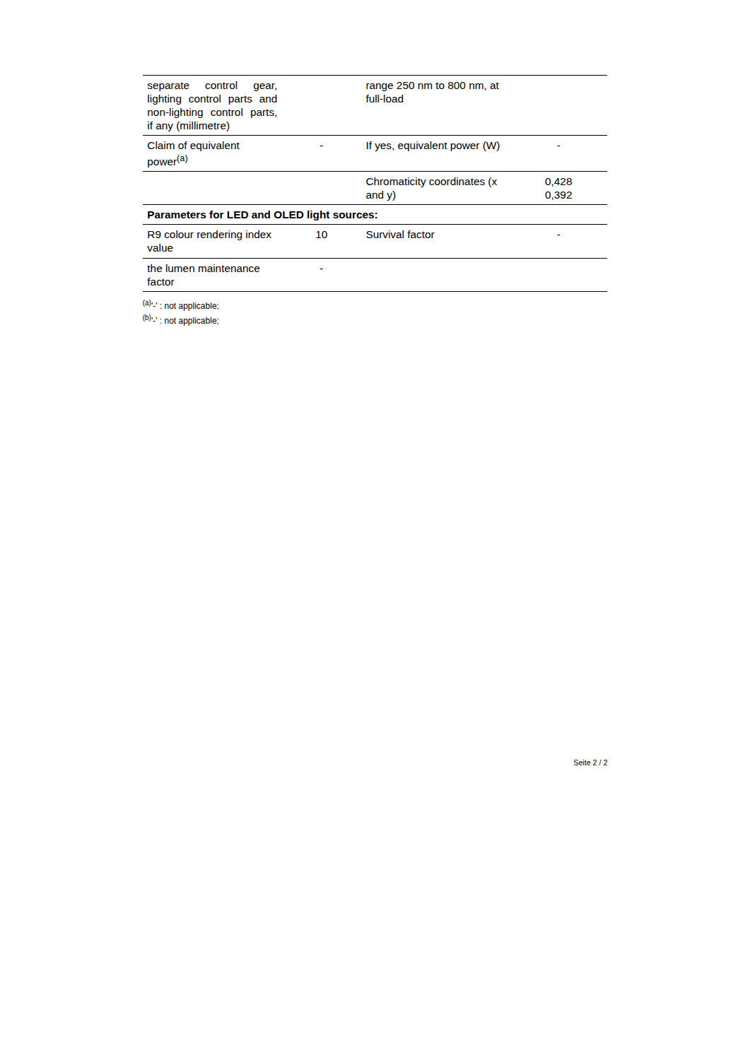| separate control gear, lighting control parts and non-lighting control parts, if any (millimetre) | | range 250 nm to 800 nm, at full-load | |
| Claim of equivalent power (a) | - | If yes, equivalent power (W) | - |
| | | Chromaticity coordinates (x and y) | 0,428 0,392 |
| Parameters for LED and OLED light sources: |
| R9 colour rendering index value | 10 | Survival factor | - |
| the lumen maintenance factor | - | | |
(a)'-' : not applicable;
(b)'-' : not applicable;
Seite 2 / 2